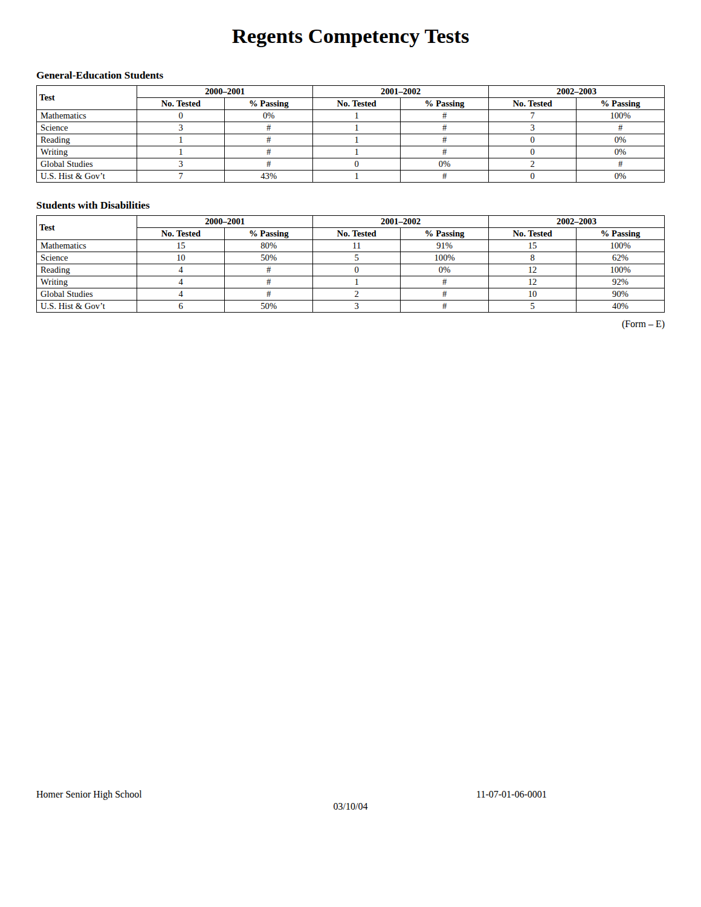Regents Competency Tests
General-Education Students
| Test | 2000–2001 | 2001–2002 | 2002–2003 |
| --- | --- | --- | --- |
| No. Tested | % Passing | No. Tested | % Passing | No. Tested | % Passing |
| Mathematics | 0 | 0% | 1 | # | 7 | 100% |
| Science | 3 | # | 1 | # | 3 | # |
| Reading | 1 | # | 1 | # | 0 | 0% |
| Writing | 1 | # | 1 | # | 0 | 0% |
| Global Studies | 3 | # | 0 | 0% | 2 | # |
| U.S. Hist & Gov’t | 7 | 43% | 1 | # | 0 | 0% |
Students with Disabilities
| Test | 2000–2001 | 2001–2002 | 2002–2003 |
| --- | --- | --- | --- |
| No. Tested | % Passing | No. Tested | % Passing | No. Tested | % Passing |
| Mathematics | 15 | 80% | 11 | 91% | 15 | 100% |
| Science | 10 | 50% | 5 | 100% | 8 | 62% |
| Reading | 4 | # | 0 | 0% | 12 | 100% |
| Writing | 4 | # | 1 | # | 12 | 92% |
| Global Studies | 4 | # | 2 | # | 10 | 90% |
| U.S. Hist & Gov’t | 6 | 50% | 3 | # | 5 | 40% |
(Form – E)
Homer Senior High School 11-07-01-06-0001
03/10/04